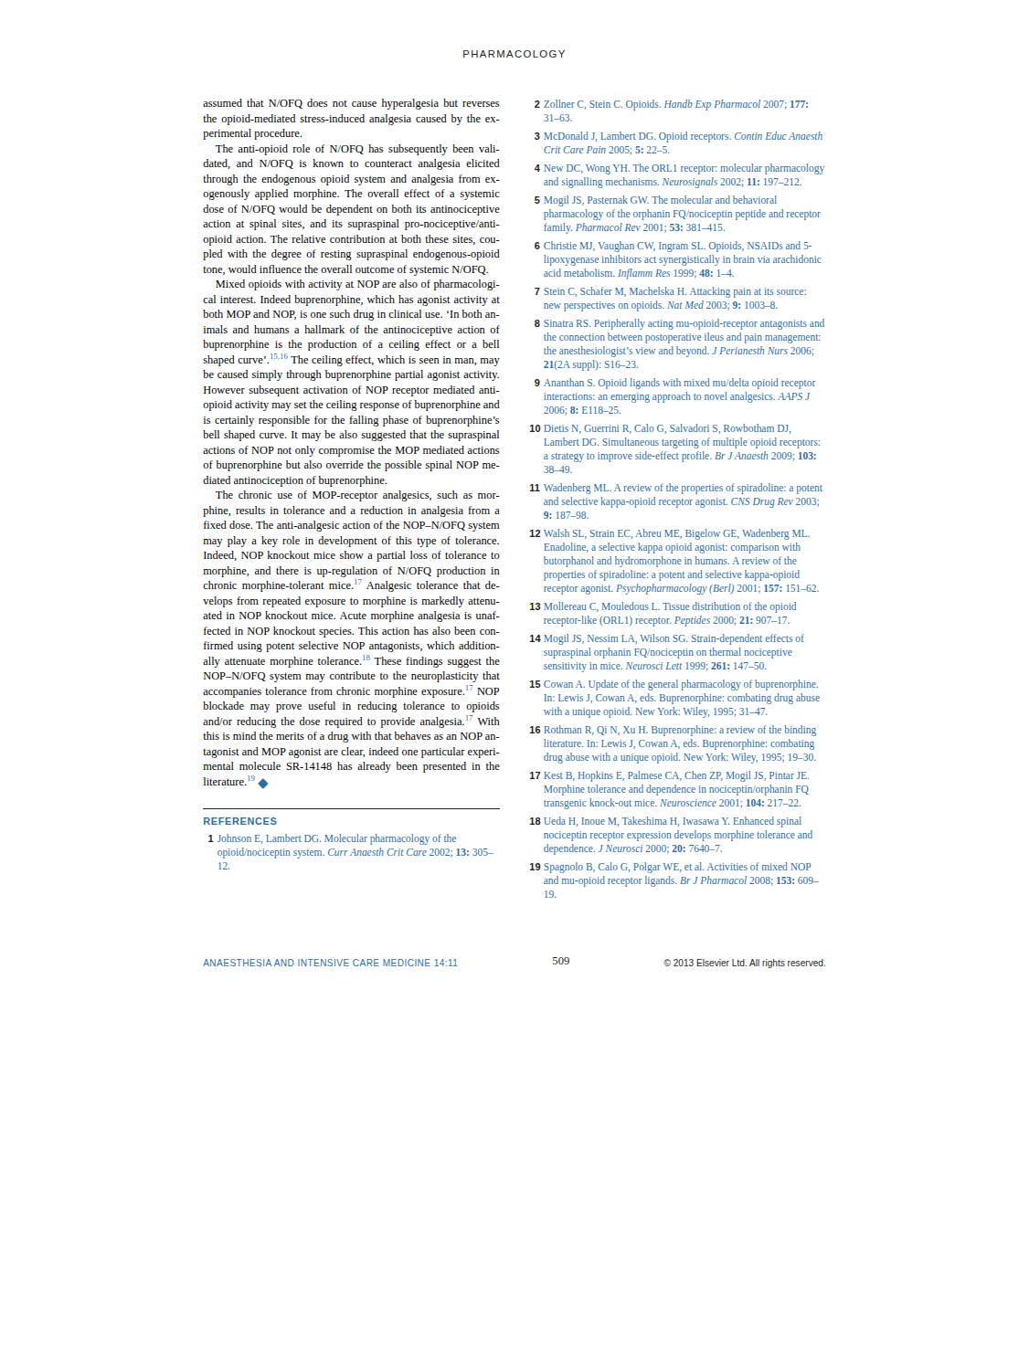PHARMACOLOGY
assumed that N/OFQ does not cause hyperalgesia but reverses the opioid-mediated stress-induced analgesia caused by the experimental procedure.
The anti-opioid role of N/OFQ has subsequently been validated, and N/OFQ is known to counteract analgesia elicited through the endogenous opioid system and analgesia from exogenously applied morphine. The overall effect of a systemic dose of N/OFQ would be dependent on both its antinociceptive action at spinal sites, and its supraspinal pro-nociceptive/anti-opioid action. The relative contribution at both these sites, coupled with the degree of resting supraspinal endogenous-opioid tone, would influence the overall outcome of systemic N/OFQ.
Mixed opioids with activity at NOP are also of pharmacological interest. Indeed buprenorphine, which has agonist activity at both MOP and NOP, is one such drug in clinical use. ‘In both animals and humans a hallmark of the antinociceptive action of buprenorphine is the production of a ceiling effect or a bell shaped curve’.15,16 The ceiling effect, which is seen in man, may be caused simply through buprenorphine partial agonist activity. However subsequent activation of NOP receptor mediated anti-opioid activity may set the ceiling response of buprenorphine and is certainly responsible for the falling phase of buprenorphine’s bell shaped curve. It may be also suggested that the supraspinal actions of NOP not only compromise the MOP mediated actions of buprenorphine but also override the possible spinal NOP mediated antinociception of buprenorphine.
The chronic use of MOP-receptor analgesics, such as morphine, results in tolerance and a reduction in analgesia from a fixed dose. The anti-analgesic action of the NOP–N/OFQ system may play a key role in development of this type of tolerance. Indeed, NOP knockout mice show a partial loss of tolerance to morphine, and there is up-regulation of N/OFQ production in chronic morphine-tolerant mice.17 Analgesic tolerance that develops from repeated exposure to morphine is markedly attenuated in NOP knockout mice. Acute morphine analgesia is unaffected in NOP knockout species. This action has also been confirmed using potent selective NOP antagonists, which additionally attenuate morphine tolerance.18 These findings suggest the NOP–N/OFQ system may contribute to the neuroplasticity that accompanies tolerance from chronic morphine exposure.17 NOP blockade may prove useful in reducing tolerance to opioids and/or reducing the dose required to provide analgesia.17 With this is mind the merits of a drug with that behaves as an NOP antagonist and MOP agonist are clear, indeed one particular experimental molecule SR-14148 has already been presented in the literature.19 ◆
References
Johnson E, Lambert DG. Molecular pharmacology of the opioid/nociceptin system. Curr Anaesth Crit Care 2002; 13: 305–12.
Zollner C, Stein C. Opioids. Handb Exp Pharmacol 2007; 177: 31–63.
McDonald J, Lambert DG. Opioid receptors. Contin Educ Anaesth Crit Care Pain 2005; 5: 22–5.
New DC, Wong YH. The ORL1 receptor: molecular pharmacology and signalling mechanisms. Neurosignals 2002; 11: 197–212.
Mogil JS, Pasternak GW. The molecular and behavioral pharmacology of the orphanin FQ/nociceptin peptide and receptor family. Pharmacol Rev 2001; 53: 381–415.
Christie MJ, Vaughan CW, Ingram SL. Opioids, NSAIDs and 5-lipoxygenase inhibitors act synergistically in brain via arachidonic acid metabolism. Inflamm Res 1999; 48: 1–4.
Stein C, Schafer M, Machelska H. Attacking pain at its source: new perspectives on opioids. Nat Med 2003; 9: 1003–8.
Sinatra RS. Peripherally acting mu-opioid-receptor antagonists and the connection between postoperative ileus and pain management: the anesthesiologist’s view and beyond. J Perianesth Nurs 2006; 21(2A suppl): S16–23.
Ananthan S. Opioid ligands with mixed mu/delta opioid receptor interactions: an emerging approach to novel analgesics. AAPS J 2006; 8: E118–25.
Dietis N, Guerrini R, Calo G, Salvadori S, Rowbotham DJ, Lambert DG. Simultaneous targeting of multiple opioid receptors: a strategy to improve side-effect profile. Br J Anaesth 2009; 103: 38–49.
Wadenberg ML. A review of the properties of spiradoline: a potent and selective kappa-opioid receptor agonist. CNS Drug Rev 2003; 9: 187–98.
Walsh SL, Strain EC, Abreu ME, Bigelow GE, Wadenberg ML. Enadoline, a selective kappa opioid agonist: comparison with butorphanol and hydromorphone in humans. A review of the properties of spiradoline: a potent and selective kappa-opioid receptor agonist. Psychopharmacology (Berl) 2001; 157: 151–62.
Mollereau C, Mouledous L. Tissue distribution of the opioid receptor-like (ORL1) receptor. Peptides 2000; 21: 907–17.
Mogil JS, Nessim LA, Wilson SG. Strain-dependent effects of supraspinal orphanin FQ/nociceptin on thermal nociceptive sensitivity in mice. Neurosci Lett 1999; 261: 147–50.
Cowan A. Update of the general pharmacology of buprenorphine. In: Lewis J, Cowan A, eds. Buprenorphine: combating drug abuse with a unique opioid. New York: Wiley, 1995; 31–47.
Rothman R, Qi N, Xu H. Buprenorphine: a review of the binding literature. In: Lewis J, Cowan A, eds. Buprenorphine: combating drug abuse with a unique opioid. New York: Wiley, 1995; 19–30.
Kest B, Hopkins E, Palmese CA, Chen ZP, Mogil JS, Pintar JE. Morphine tolerance and dependence in nociceptin/orphanin FQ transgenic knock-out mice. Neuroscience 2001; 104: 217–22.
Ueda H, Inoue M, Takeshima H, Iwasawa Y. Enhanced spinal nociceptin receptor expression develops morphine tolerance and dependence. J Neurosci 2000; 20: 7640–7.
Spagnolo B, Calo G, Polgar WE, et al. Activities of mixed NOP and mu-opioid receptor ligands. Br J Pharmacol 2008; 153: 609–19.
ANAESTHESIA AND INTENSIVE CARE MEDICINE 14:11
509
© 2013 Elsevier Ltd. All rights reserved.